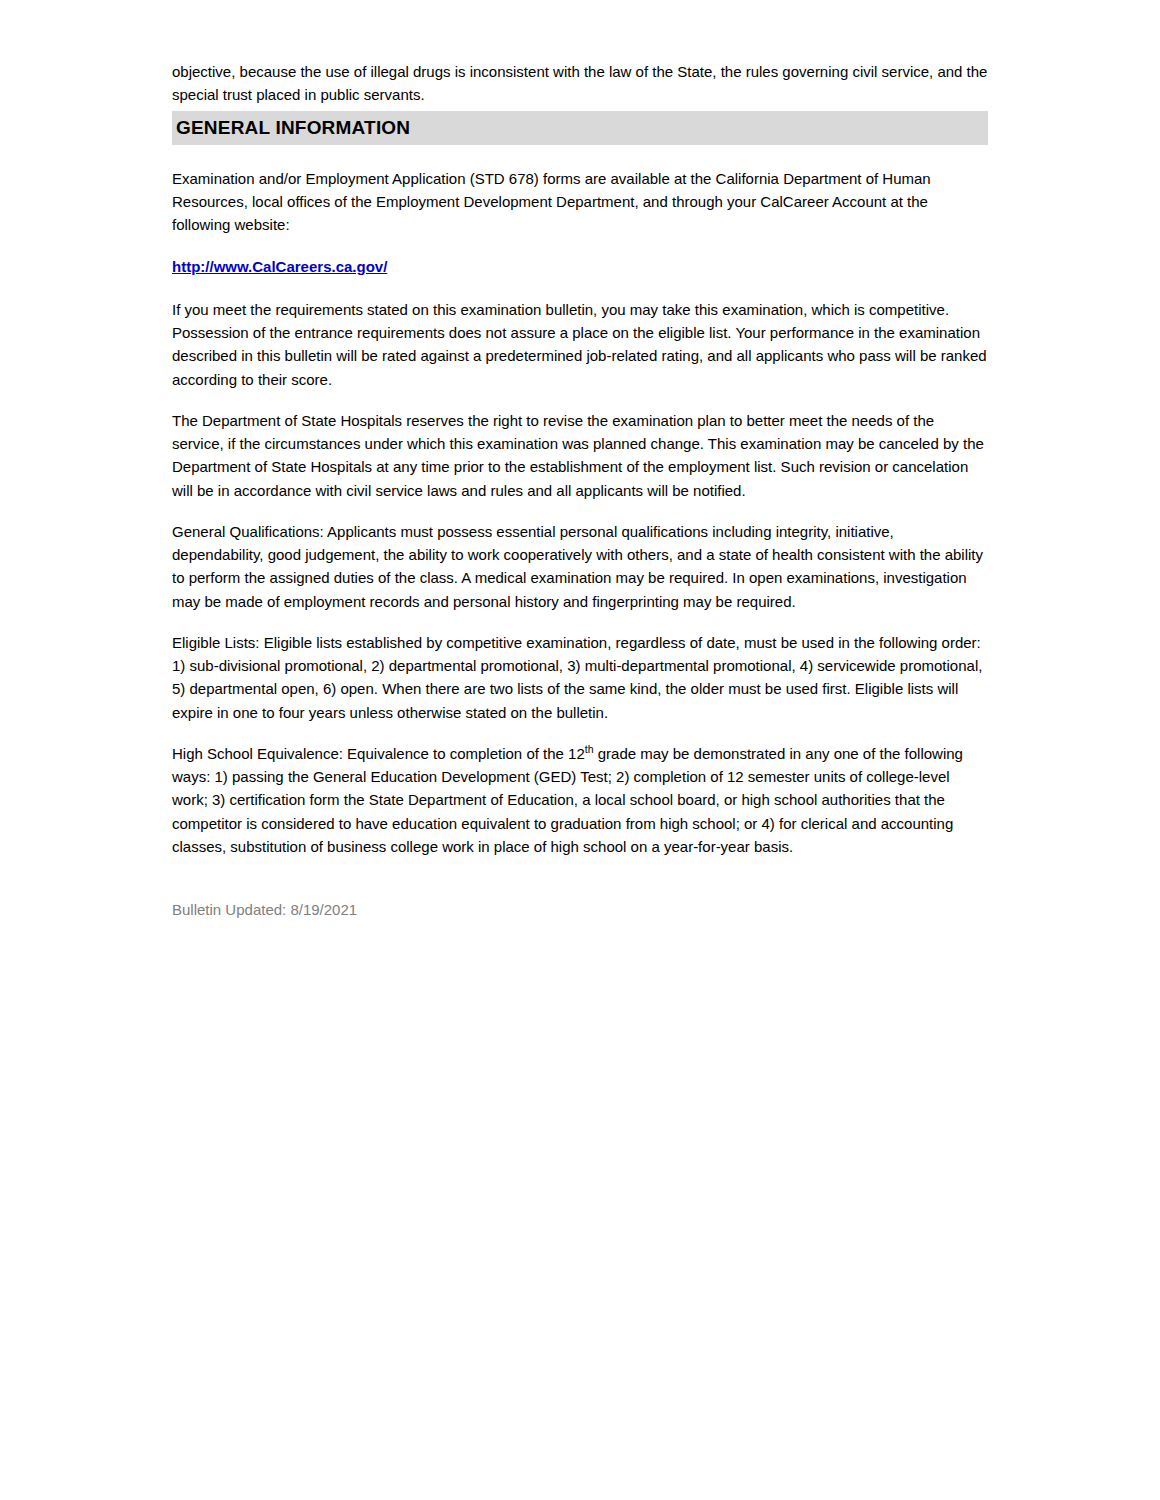objective, because the use of illegal drugs is inconsistent with the law of the State, the rules governing civil service, and the special trust placed in public servants.
GENERAL INFORMATION
Examination and/or Employment Application (STD 678) forms are available at the California Department of Human Resources, local offices of the Employment Development Department, and through your CalCareer Account at the following website:
http://www.CalCareers.ca.gov/
If you meet the requirements stated on this examination bulletin, you may take this examination, which is competitive. Possession of the entrance requirements does not assure a place on the eligible list. Your performance in the examination described in this bulletin will be rated against a predetermined job-related rating, and all applicants who pass will be ranked according to their score.
The Department of State Hospitals reserves the right to revise the examination plan to better meet the needs of the service, if the circumstances under which this examination was planned change. This examination may be canceled by the Department of State Hospitals at any time prior to the establishment of the employment list. Such revision or cancelation will be in accordance with civil service laws and rules and all applicants will be notified.
General Qualifications: Applicants must possess essential personal qualifications including integrity, initiative, dependability, good judgement, the ability to work cooperatively with others, and a state of health consistent with the ability to perform the assigned duties of the class. A medical examination may be required. In open examinations, investigation may be made of employment records and personal history and fingerprinting may be required.
Eligible Lists: Eligible lists established by competitive examination, regardless of date, must be used in the following order: 1) sub-divisional promotional, 2) departmental promotional, 3) multi-departmental promotional, 4) servicewide promotional, 5) departmental open, 6) open. When there are two lists of the same kind, the older must be used first. Eligible lists will expire in one to four years unless otherwise stated on the bulletin.
High School Equivalence: Equivalence to completion of the 12th grade may be demonstrated in any one of the following ways: 1) passing the General Education Development (GED) Test; 2) completion of 12 semester units of college-level work; 3) certification form the State Department of Education, a local school board, or high school authorities that the competitor is considered to have education equivalent to graduation from high school; or 4) for clerical and accounting classes, substitution of business college work in place of high school on a year-for-year basis.
Bulletin Updated: 8/19/2021